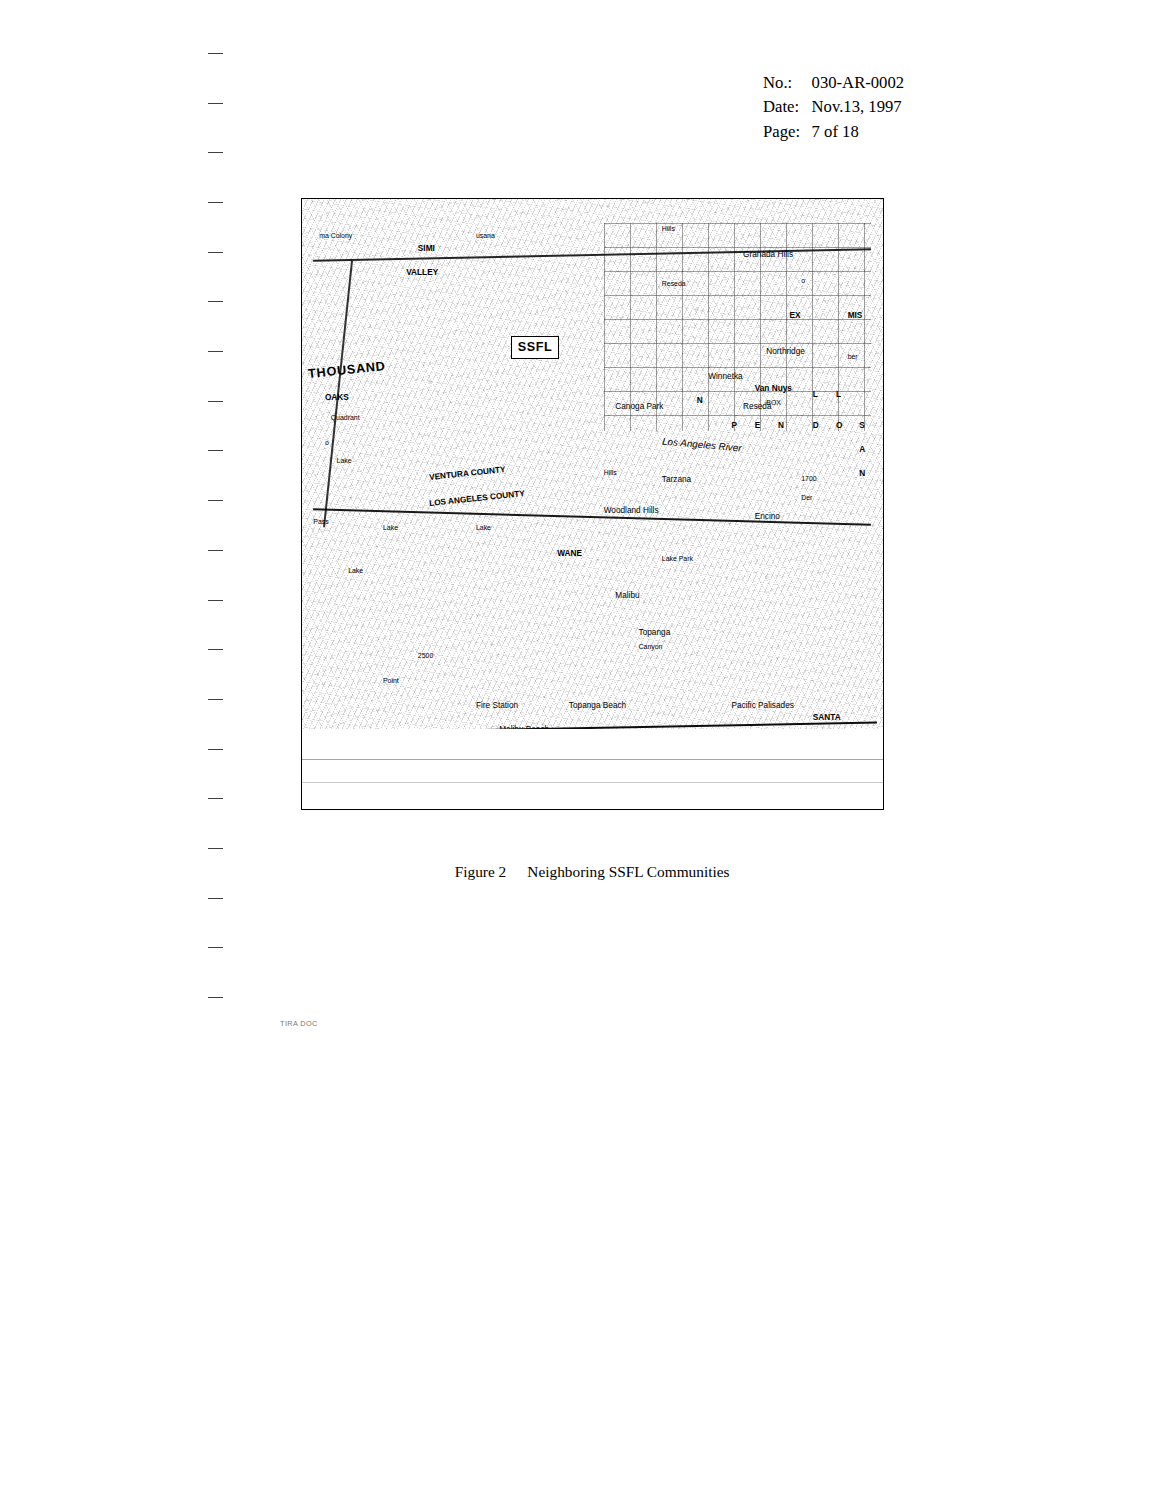| No.: | 030-AR-0002 |
| Date: | Nov.13, 1997 |
| Page: | 7 of 18 |
SSFL
ma Colony SIMI VALLEY usana Hills Granada Hills o Reseda EX MIS Northridge ber Winnetka THOUSAND OAKS Quadrant Canoga Park N Reseda Van Nuys BOX L L P E N D O S A N Los Angeles River o Lake VENTURA COUNTY LOS ANGELES COUNTY Hills Tarzana 1700 Der Woodland Hills Encino Pass Lake Lake WANE Lake Lake Park Malibu Topanga Canyon 2500 Point Fire Station Topanga Beach Pacific Palisades SANTA MONICA Malibu Beach Malibu Point Will Rogers State Beach 12 Malibu Riviera Point Dume 50 50 SANTA MONICA BEACH ST PK
Figure 2 Neighboring SSFL Communities
TIRA DOC